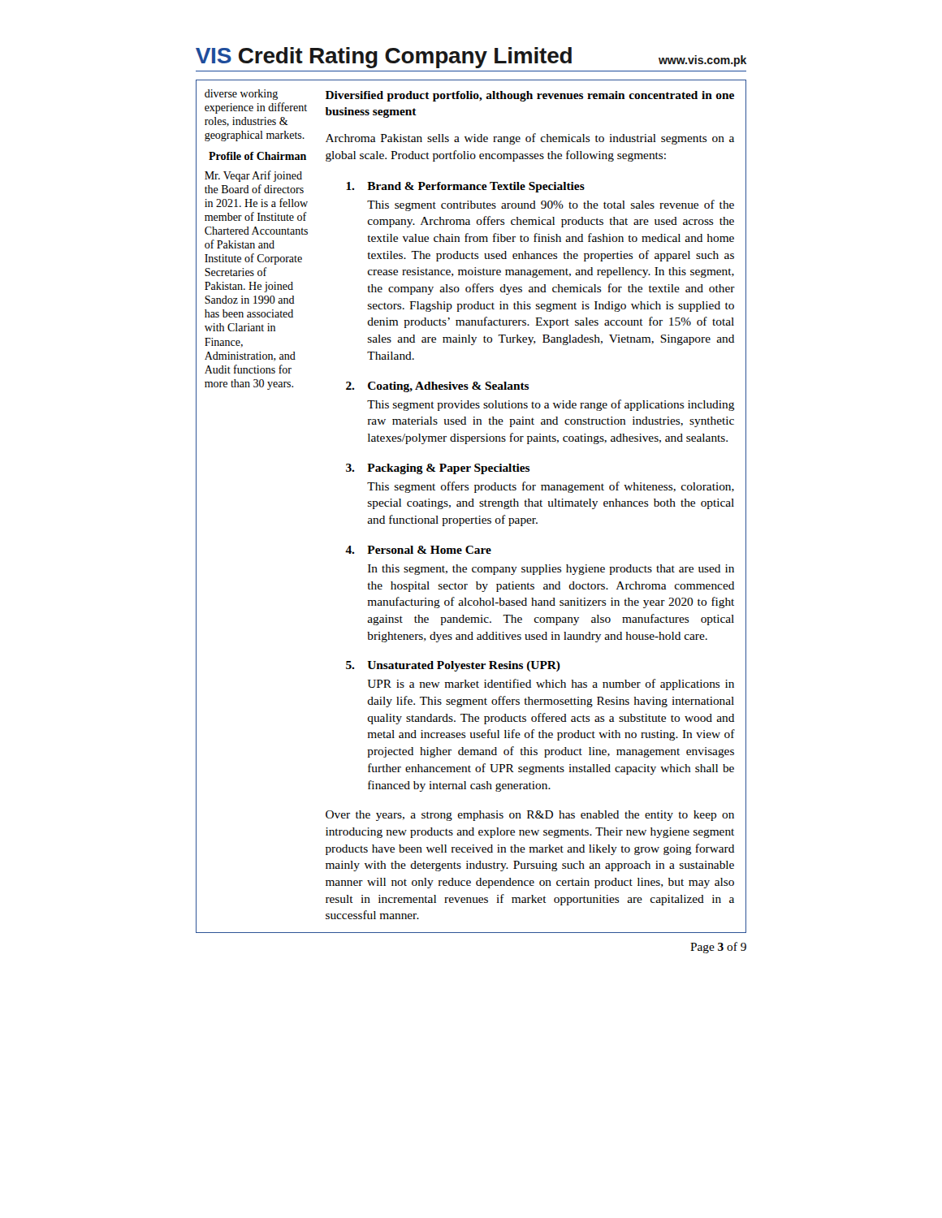VIS Credit Rating Company Limited
www.vis.com.pk
diverse working experience in different roles, industries & geographical markets.
Profile of Chairman
Mr. Veqar Arif joined the Board of directors in 2021. He is a fellow member of Institute of Chartered Accountants of Pakistan and Institute of Corporate Secretaries of Pakistan. He joined Sandoz in 1990 and has been associated with Clariant in Finance, Administration, and Audit functions for more than 30 years.
Diversified product portfolio, although revenues remain concentrated in one business segment
Archroma Pakistan sells a wide range of chemicals to industrial segments on a global scale. Product portfolio encompasses the following segments:
Brand & Performance Textile Specialties This segment contributes around 90% to the total sales revenue of the company. Archroma offers chemical products that are used across the textile value chain from fiber to finish and fashion to medical and home textiles. The products used enhances the properties of apparel such as crease resistance, moisture management, and repellency. In this segment, the company also offers dyes and chemicals for the textile and other sectors. Flagship product in this segment is Indigo which is supplied to denim products’ manufacturers. Export sales account for 15% of total sales and are mainly to Turkey, Bangladesh, Vietnam, Singapore and Thailand.
Coating, Adhesives & Sealants This segment provides solutions to a wide range of applications including raw materials used in the paint and construction industries, synthetic latexes/polymer dispersions for paints, coatings, adhesives, and sealants.
Packaging & Paper Specialties This segment offers products for management of whiteness, coloration, special coatings, and strength that ultimately enhances both the optical and functional properties of paper.
Personal & Home Care In this segment, the company supplies hygiene products that are used in the hospital sector by patients and doctors. Archroma commenced manufacturing of alcohol-based hand sanitizers in the year 2020 to fight against the pandemic. The company also manufactures optical brighteners, dyes and additives used in laundry and house-hold care.
Unsaturated Polyester Resins (UPR) UPR is a new market identified which has a number of applications in daily life. This segment offers thermosetting Resins having international quality standards. The products offered acts as a substitute to wood and metal and increases useful life of the product with no rusting. In view of projected higher demand of this product line, management envisages further enhancement of UPR segments installed capacity which shall be financed by internal cash generation.
Over the years, a strong emphasis on R&D has enabled the entity to keep on introducing new products and explore new segments. Their new hygiene segment products have been well received in the market and likely to grow going forward mainly with the detergents industry. Pursuing such an approach in a sustainable manner will not only reduce dependence on certain product lines, but may also result in incremental revenues if market opportunities are capitalized in a successful manner.
Page 3 of 9